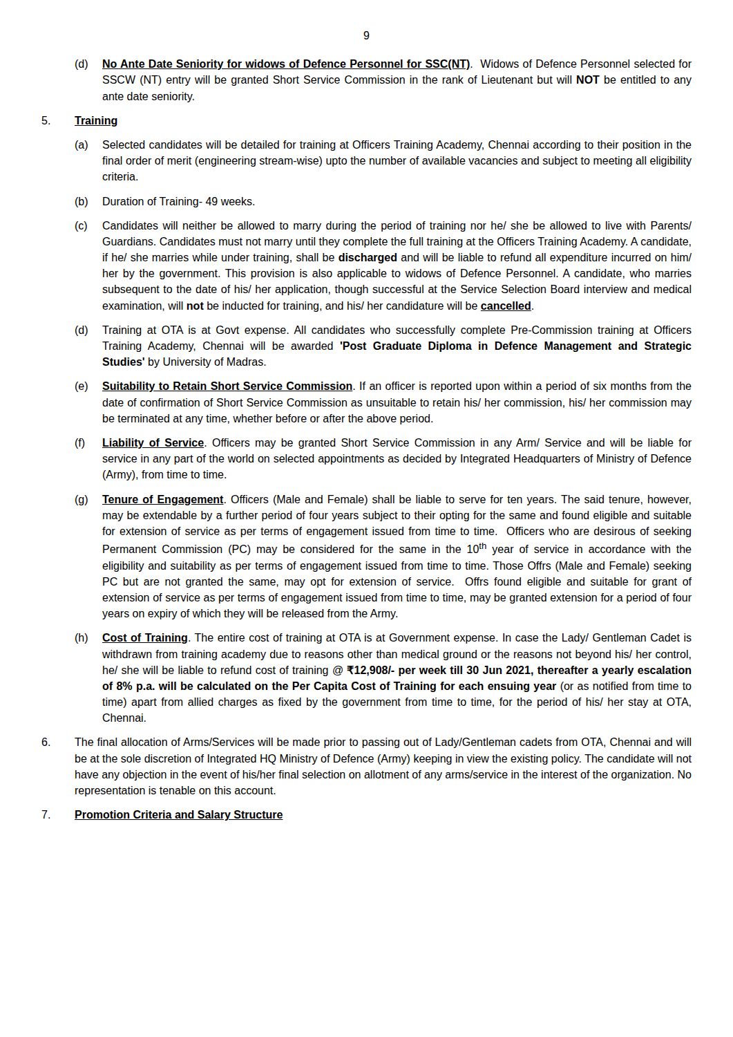9
(d)
No Ante Date Seniority for widows of Defence Personnel for SSC(NT). Widows of Defence Personnel selected for SSCW (NT) entry will be granted Short Service Commission in the rank of Lieutenant but will NOT be entitled to any ante date seniority.
5.
Training
(a)
Selected candidates will be detailed for training at Officers Training Academy, Chennai according to their position in the final order of merit (engineering stream-wise) upto the number of available vacancies and subject to meeting all eligibility criteria.
(b)
Duration of Training- 49 weeks.
(c)
Candidates will neither be allowed to marry during the period of training nor he/ she be allowed to live with Parents/ Guardians. Candidates must not marry until they complete the full training at the Officers Training Academy. A candidate, if he/ she marries while under training, shall be discharged and will be liable to refund all expenditure incurred on him/ her by the government. This provision is also applicable to widows of Defence Personnel. A candidate, who marries subsequent to the date of his/ her application, though successful at the Service Selection Board interview and medical examination, will not be inducted for training, and his/ her candidature will be cancelled.
(d)
Training at OTA is at Govt expense. All candidates who successfully complete Pre-Commission training at Officers Training Academy, Chennai will be awarded 'Post Graduate Diploma in Defence Management and Strategic Studies' by University of Madras.
(e)
Suitability to Retain Short Service Commission. If an officer is reported upon within a period of six months from the date of confirmation of Short Service Commission as unsuitable to retain his/ her commission, his/ her commission may be terminated at any time, whether before or after the above period.
(f)
Liability of Service. Officers may be granted Short Service Commission in any Arm/ Service and will be liable for service in any part of the world on selected appointments as decided by Integrated Headquarters of Ministry of Defence (Army), from time to time.
(g)
Tenure of Engagement. Officers (Male and Female) shall be liable to serve for ten years. The said tenure, however, may be extendable by a further period of four years subject to their opting for the same and found eligible and suitable for extension of service as per terms of engagement issued from time to time. Officers who are desirous of seeking Permanent Commission (PC) may be considered for the same in the 10th year of service in accordance with the eligibility and suitability as per terms of engagement issued from time to time. Those Offrs (Male and Female) seeking PC but are not granted the same, may opt for extension of service. Offrs found eligible and suitable for grant of extension of service as per terms of engagement issued from time to time, may be granted extension for a period of four years on expiry of which they will be released from the Army.
(h)
Cost of Training. The entire cost of training at OTA is at Government expense. In case the Lady/ Gentleman Cadet is withdrawn from training academy due to reasons other than medical ground or the reasons not beyond his/ her control, he/ she will be liable to refund cost of training @ ₹12,908/- per week till 30 Jun 2021, thereafter a yearly escalation of 8% p.a. will be calculated on the Per Capita Cost of Training for each ensuing year (or as notified from time to time) apart from allied charges as fixed by the government from time to time, for the period of his/ her stay at OTA, Chennai.
6.
The final allocation of Arms/Services will be made prior to passing out of Lady/Gentleman cadets from OTA, Chennai and will be at the sole discretion of Integrated HQ Ministry of Defence (Army) keeping in view the existing policy. The candidate will not have any objection in the event of his/her final selection on allotment of any arms/service in the interest of the organization. No representation is tenable on this account.
7.
Promotion Criteria and Salary Structure